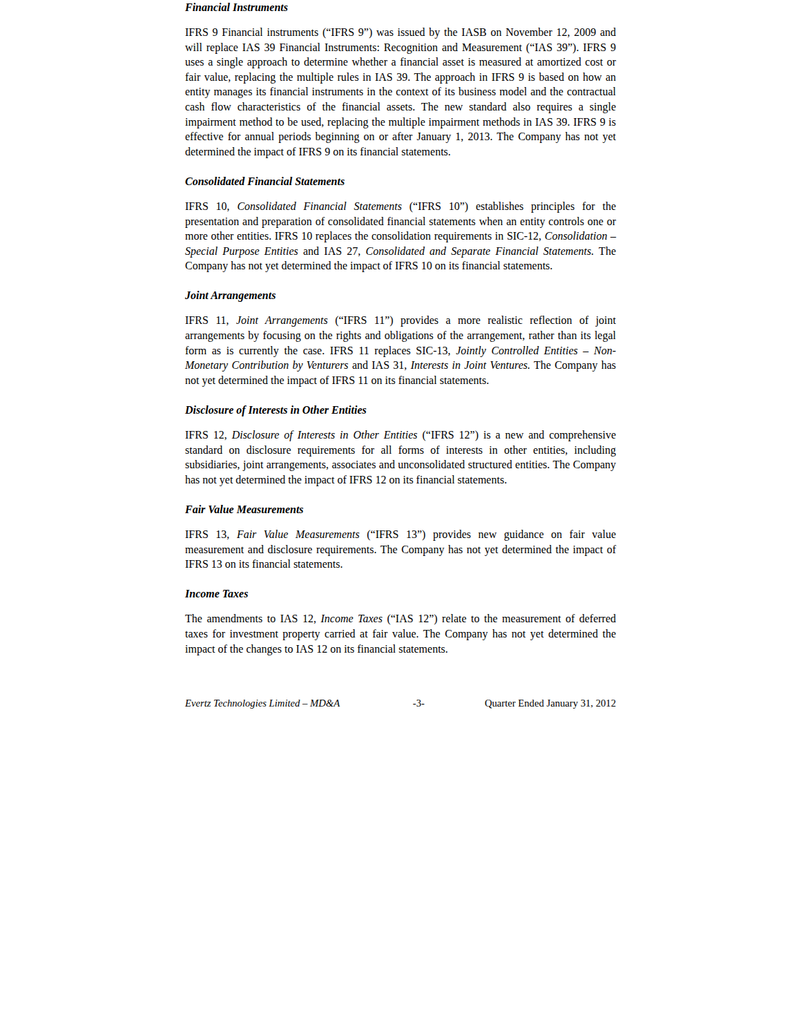Financial Instruments
IFRS 9 Financial instruments (“IFRS 9”) was issued by the IASB on November 12, 2009 and will replace IAS 39 Financial Instruments: Recognition and Measurement (“IAS 39”). IFRS 9 uses a single approach to determine whether a financial asset is measured at amortized cost or fair value, replacing the multiple rules in IAS 39. The approach in IFRS 9 is based on how an entity manages its financial instruments in the context of its business model and the contractual cash flow characteristics of the financial assets. The new standard also requires a single impairment method to be used, replacing the multiple impairment methods in IAS 39. IFRS 9 is effective for annual periods beginning on or after January 1, 2013. The Company has not yet determined the impact of IFRS 9 on its financial statements.
Consolidated Financial Statements
IFRS 10, Consolidated Financial Statements (“IFRS 10”) establishes principles for the presentation and preparation of consolidated financial statements when an entity controls one or more other entities. IFRS 10 replaces the consolidation requirements in SIC-12, Consolidation – Special Purpose Entities and IAS 27, Consolidated and Separate Financial Statements. The Company has not yet determined the impact of IFRS 10 on its financial statements.
Joint Arrangements
IFRS 11, Joint Arrangements (“IFRS 11”) provides a more realistic reflection of joint arrangements by focusing on the rights and obligations of the arrangement, rather than its legal form as is currently the case. IFRS 11 replaces SIC-13, Jointly Controlled Entities – Non-Monetary Contribution by Venturers and IAS 31, Interests in Joint Ventures. The Company has not yet determined the impact of IFRS 11 on its financial statements.
Disclosure of Interests in Other Entities
IFRS 12, Disclosure of Interests in Other Entities (“IFRS 12”) is a new and comprehensive standard on disclosure requirements for all forms of interests in other entities, including subsidiaries, joint arrangements, associates and unconsolidated structured entities. The Company has not yet determined the impact of IFRS 12 on its financial statements.
Fair Value Measurements
IFRS 13, Fair Value Measurements (“IFRS 13”) provides new guidance on fair value measurement and disclosure requirements. The Company has not yet determined the impact of IFRS 13 on its financial statements.
Income Taxes
The amendments to IAS 12, Income Taxes (“IAS 12”) relate to the measurement of deferred taxes for investment property carried at fair value. The Company has not yet determined the impact of the changes to IAS 12 on its financial statements.
Evertz Technologies Limited – MD&A
-3-
Quarter Ended January 31, 2012